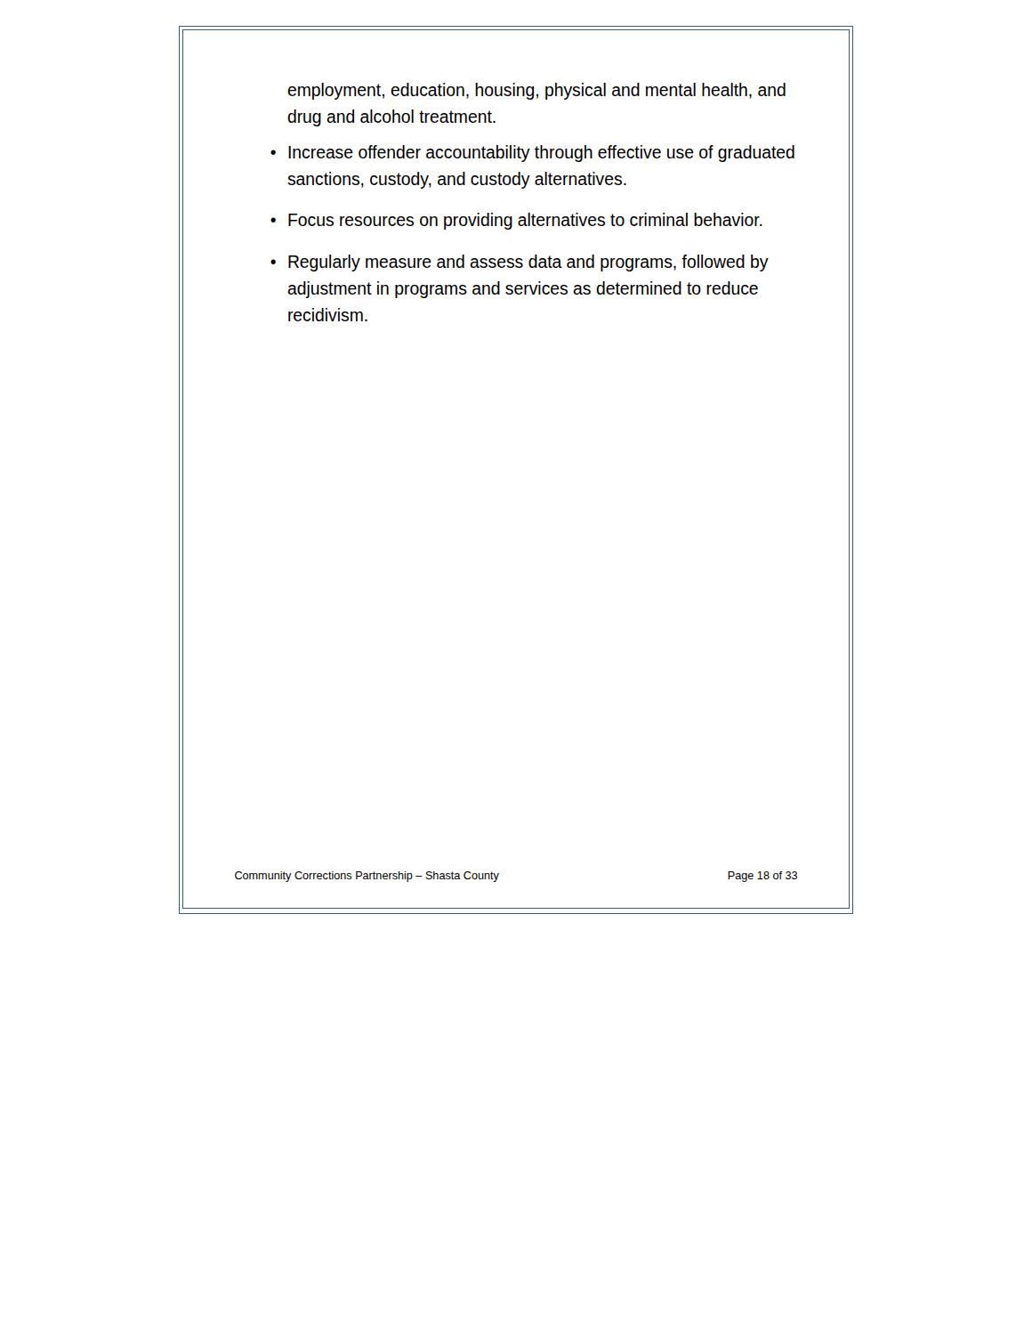employment, education, housing, physical and mental health, and drug and alcohol treatment.
Increase offender accountability through effective use of graduated sanctions, custody, and custody alternatives.
Focus resources on providing alternatives to criminal behavior.
Regularly measure and assess data and programs, followed by adjustment in programs and services as determined to reduce recidivism.
Community Corrections Partnership – Shasta County
Page 18 of 33